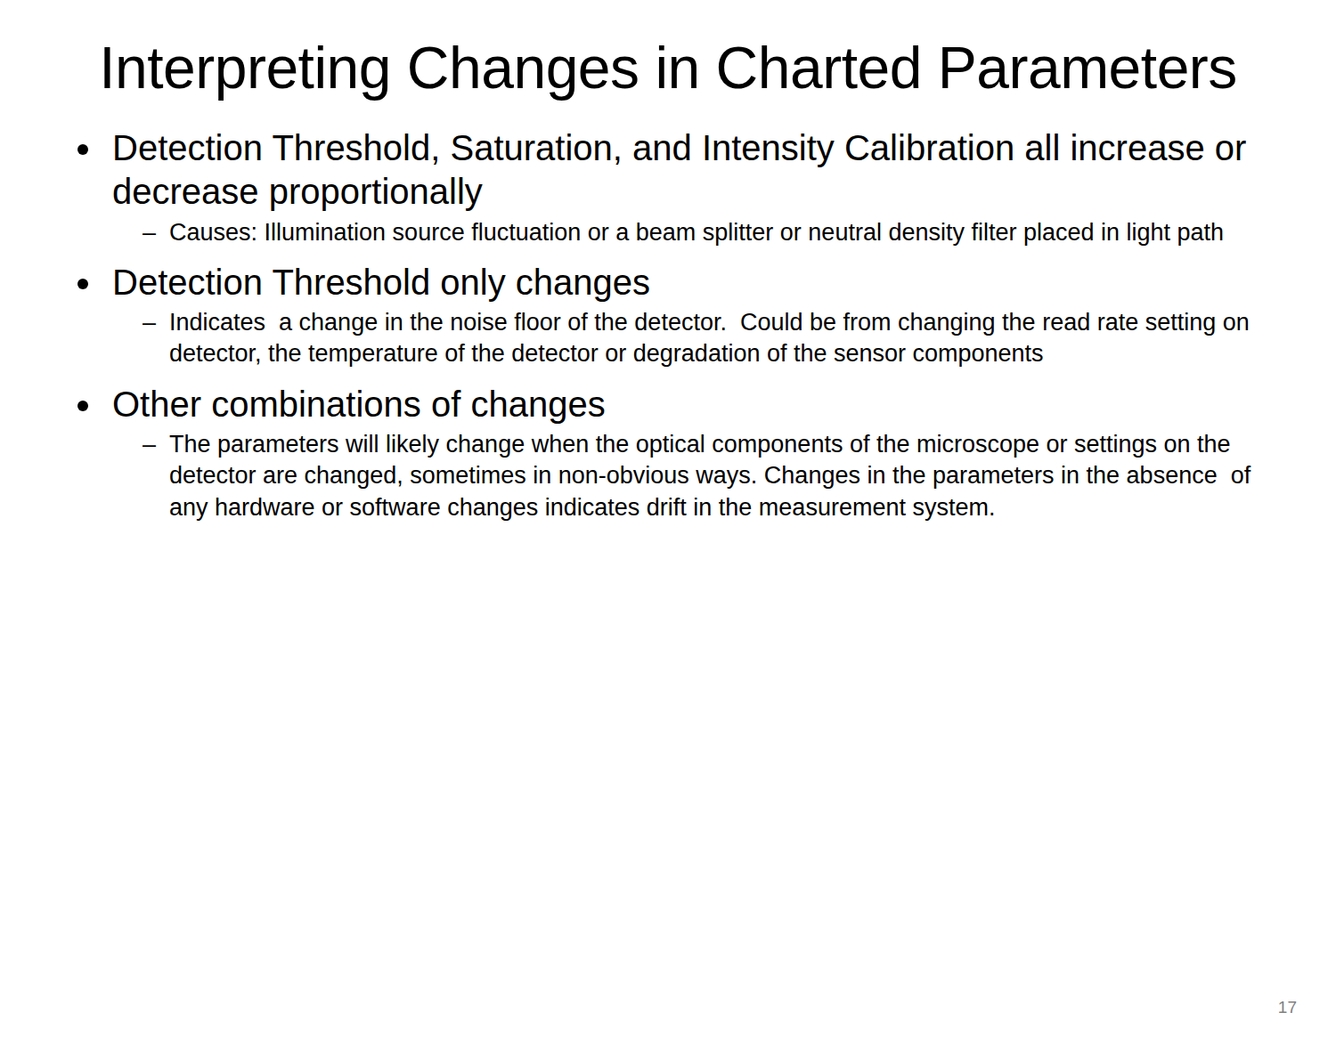Interpreting Changes in Charted Parameters
Detection Threshold, Saturation, and Intensity Calibration all increase or decrease proportionally
Causes: Illumination source fluctuation or a beam splitter or neutral density filter placed in light path
Detection Threshold only changes
Indicates a change in the noise floor of the detector. Could be from changing the read rate setting on detector, the temperature of the detector or degradation of the sensor components
Other combinations of changes
The parameters will likely change when the optical components of the microscope or settings on the detector are changed, sometimes in non-obvious ways. Changes in the parameters in the absence of any hardware or software changes indicates drift in the measurement system.
17